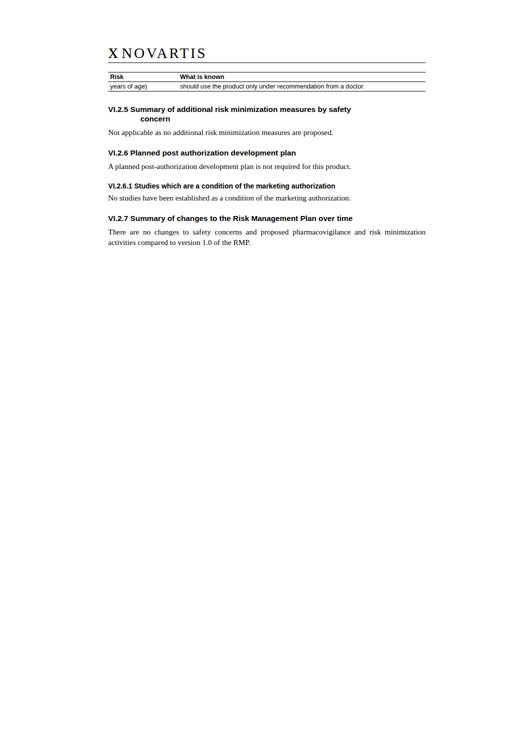x NOVARTIS
| Risk | What is known |
| --- | --- |
| years of age) | should use the product only under recommendation from a doctor. |
VI.2.5 Summary of additional risk minimization measures by safetyconcern
Not applicable as no additional risk minimization measures are proposed.
VI.2.6 Planned post authorization development plan
A planned post-authorization development plan is not required for this product.
VI.2.6.1 Studies which are a condition of the marketing authorization
No studies have been established as a condition of the marketing authorization.
VI.2.7 Summary of changes to the Risk Management Plan over time
There are no changes to safety concerns and proposed pharmacovigilance and risk minimization activities compared to version 1.0 of the RMP.